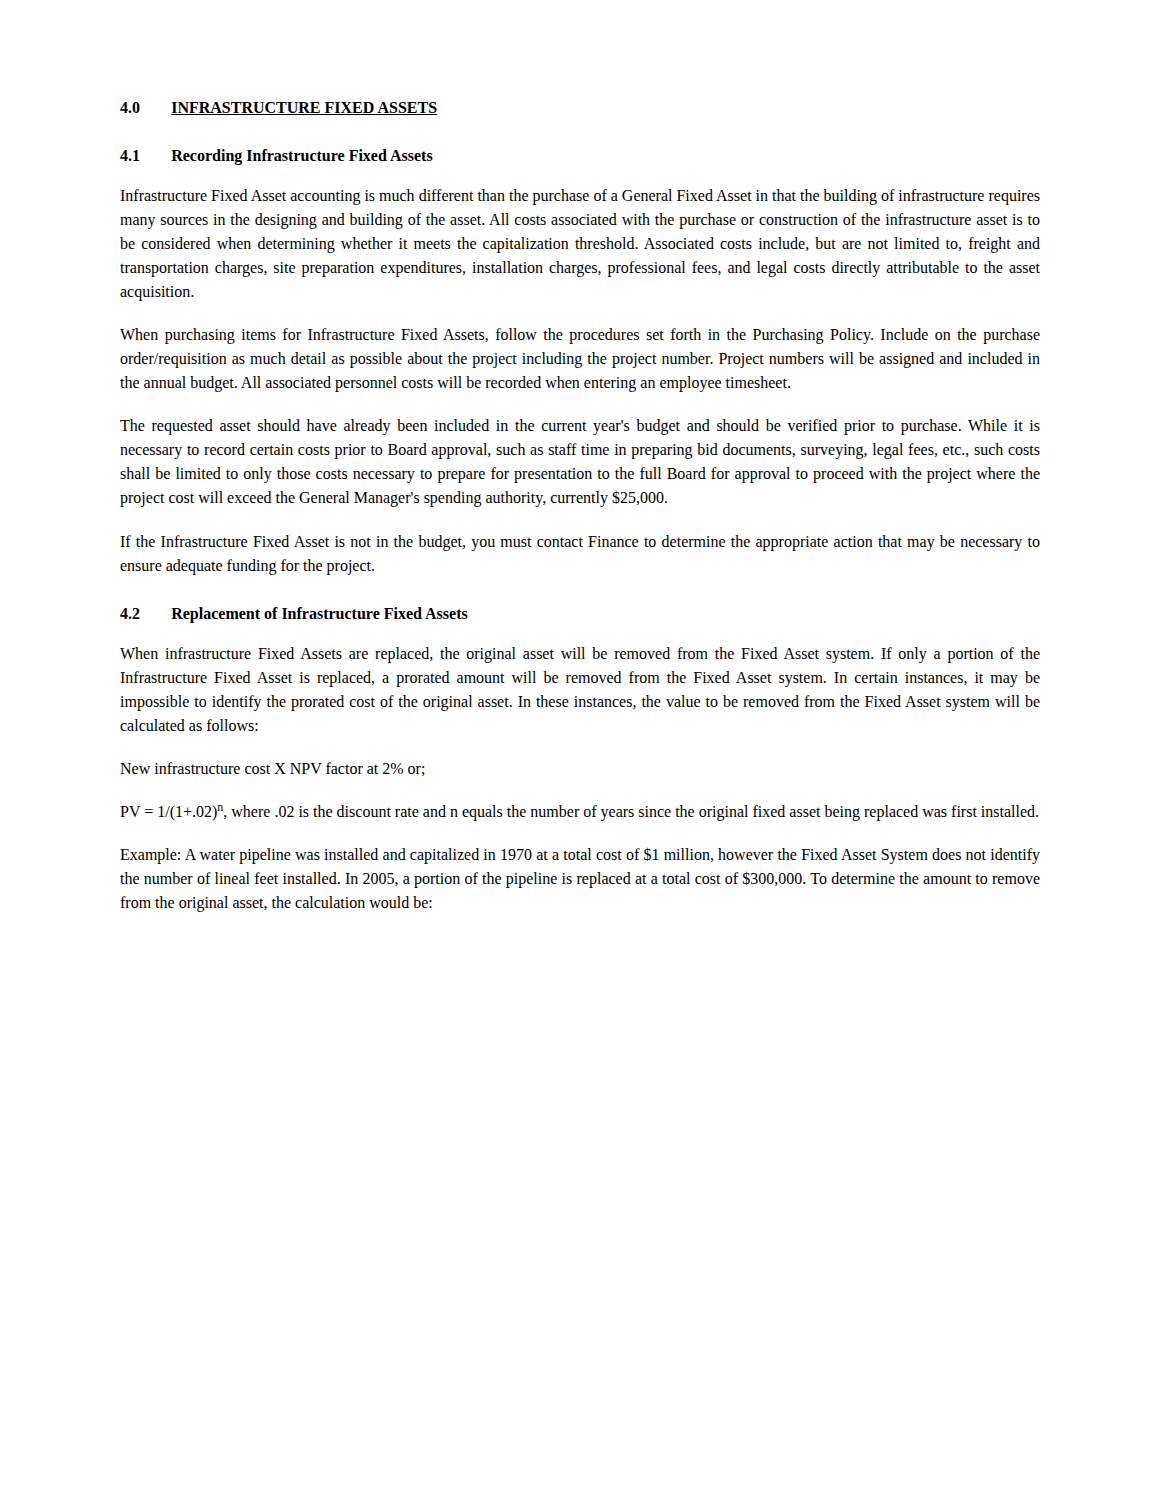4.0 INFRASTRUCTURE FIXED ASSETS
4.1 Recording Infrastructure Fixed Assets
Infrastructure Fixed Asset accounting is much different than the purchase of a General Fixed Asset in that the building of infrastructure requires many sources in the designing and building of the asset. All costs associated with the purchase or construction of the infrastructure asset is to be considered when determining whether it meets the capitalization threshold. Associated costs include, but are not limited to, freight and transportation charges, site preparation expenditures, installation charges, professional fees, and legal costs directly attributable to the asset acquisition.
When purchasing items for Infrastructure Fixed Assets, follow the procedures set forth in the Purchasing Policy. Include on the purchase order/requisition as much detail as possible about the project including the project number. Project numbers will be assigned and included in the annual budget. All associated personnel costs will be recorded when entering an employee timesheet.
The requested asset should have already been included in the current year's budget and should be verified prior to purchase. While it is necessary to record certain costs prior to Board approval, such as staff time in preparing bid documents, surveying, legal fees, etc., such costs shall be limited to only those costs necessary to prepare for presentation to the full Board for approval to proceed with the project where the project cost will exceed the General Manager's spending authority, currently $25,000.
If the Infrastructure Fixed Asset is not in the budget, you must contact Finance to determine the appropriate action that may be necessary to ensure adequate funding for the project.
4.2 Replacement of Infrastructure Fixed Assets
When infrastructure Fixed Assets are replaced, the original asset will be removed from the Fixed Asset system. If only a portion of the Infrastructure Fixed Asset is replaced, a prorated amount will be removed from the Fixed Asset system. In certain instances, it may be impossible to identify the prorated cost of the original asset. In these instances, the value to be removed from the Fixed Asset system will be calculated as follows:
New infrastructure cost X NPV factor at 2% or;
PV = 1/(1+.02)n, where .02 is the discount rate and n equals the number of years since the original fixed asset being replaced was first installed.
Example: A water pipeline was installed and capitalized in 1970 at a total cost of $1 million, however the Fixed Asset System does not identify the number of lineal feet installed. In 2005, a portion of the pipeline is replaced at a total cost of $300,000. To determine the amount to remove from the original asset, the calculation would be: